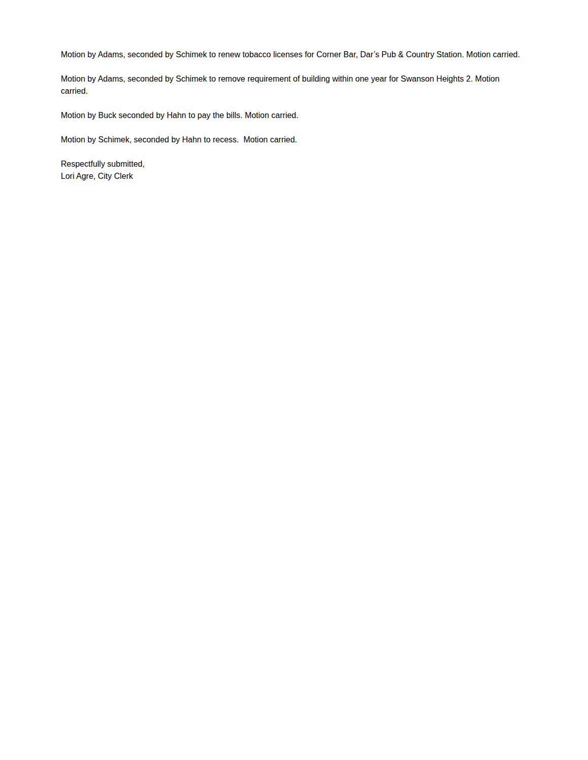Motion by Adams, seconded by Schimek to renew tobacco licenses for Corner Bar, Dar’s Pub & Country Station. Motion carried.
Motion by Adams, seconded by Schimek to remove requirement of building within one year for Swanson Heights 2. Motion carried.
Motion by Buck seconded by Hahn to pay the bills. Motion carried.
Motion by Schimek, seconded by Hahn to recess. Motion carried.
Respectfully submitted,
Lori Agre, City Clerk